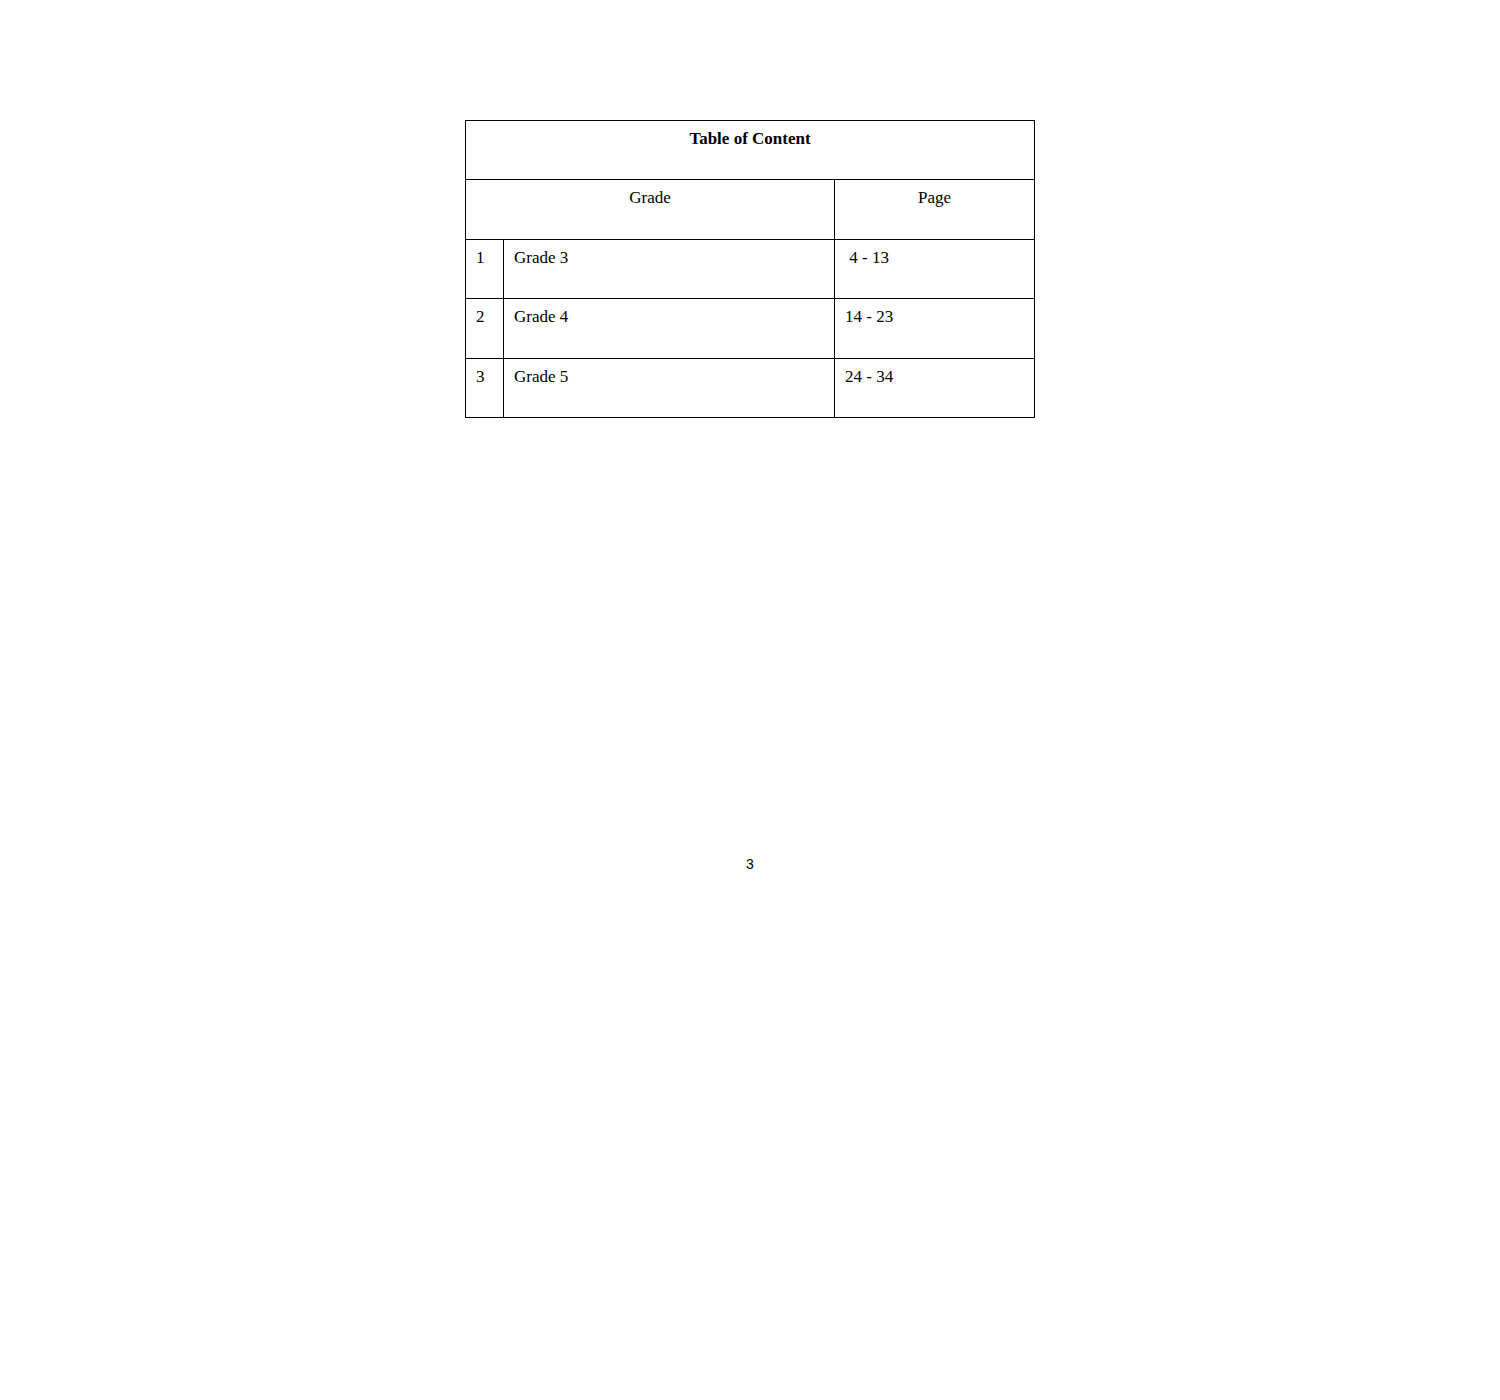| Table of Content |
| Grade | Page |
| 1 | Grade 3 | 4 - 13 |
| 2 | Grade 4 | 14 - 23 |
| 3 | Grade 5 | 24 - 34 |
3